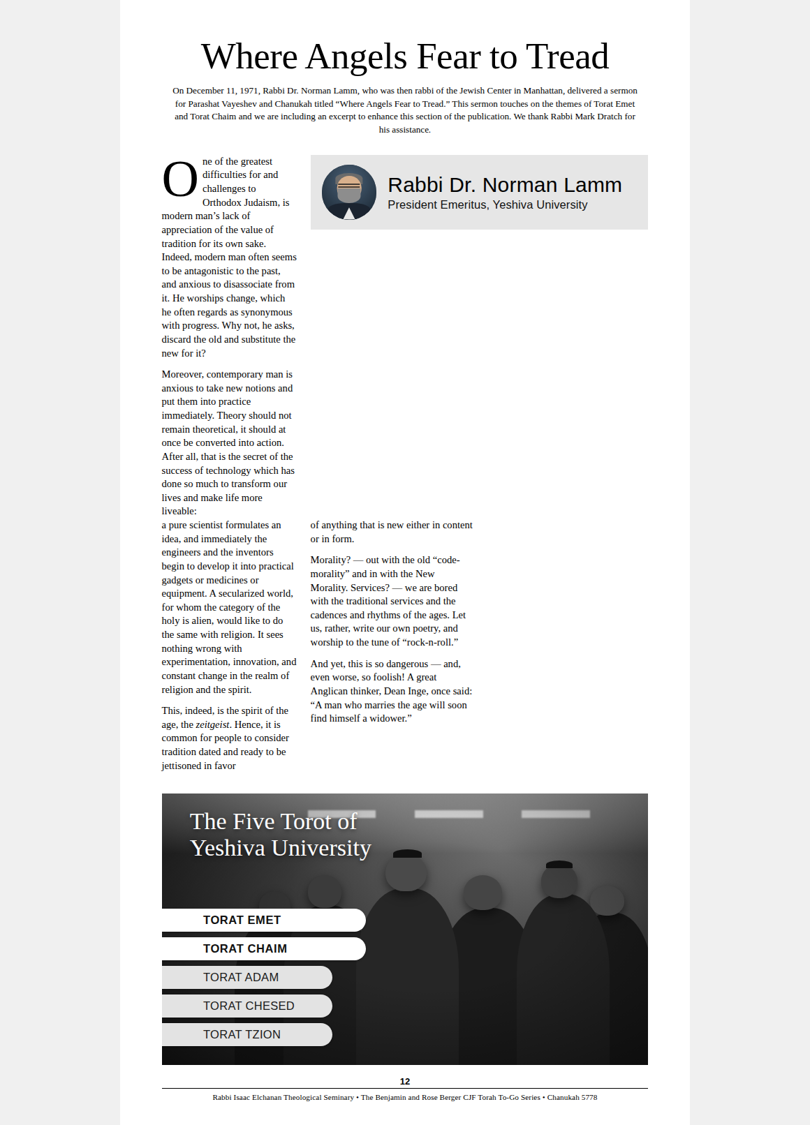Where Angels Fear to Tread
On December 11, 1971, Rabbi Dr. Norman Lamm, who was then rabbi of the Jewish Center in Manhattan, delivered a sermon for Parashat Vayeshev and Chanukah titled “Where Angels Fear to Tread.” This sermon touches on the themes of Torat Emet and Torat Chaim and we are including an excerpt to enhance this section of the publication. We thank Rabbi Mark Dratch for his assistance.
One of the greatest difficulties for and challenges to Orthodox Judaism, is modern man’s lack of appreciation of the value of tradition for its own sake. Indeed, modern man often seems to be antagonistic to the past, and anxious to disassociate from it. He worships change, which he often regards as synonymous with progress. Why not, he asks, discard the old and substitute the new for it?
Moreover, contemporary man is anxious to take new notions and put them into practice immediately. Theory should not remain theoretical, it should at once be converted into action. After all, that is the secret of the success of technology which has done so much to transform our lives and make life more liveable:
Rabbi Dr. Norman Lamm
President Emeritus, Yeshiva University
a pure scientist formulates an idea, and immediately the engineers and the inventors begin to develop it into practical gadgets or medicines or equipment. A secularized world, for whom the category of the holy is alien, would like to do the same with religion. It sees nothing wrong with experimentation, innovation, and constant change in the realm of religion and the spirit.
This, indeed, is the spirit of the age, the zeitgeist. Hence, it is common for people to consider tradition dated and ready to be jettisoned in favor
of anything that is new either in content or in form.
Morality? — out with the old “code-morality” and in with the New Morality. Services? — we are bored with the traditional services and the cadences and rhythms of the ages. Let us, rather, write our own poetry, and worship to the tune of “rock-n-roll.”
And yet, this is so dangerous — and, even worse, so foolish! A great Anglican thinker, Dean Inge, once said: “A man who marries the age will soon find himself a widower.”
The Five Torot of
Yeshiva University
TORAT EMET
TORAT CHAIM
TORAT ADAM
TORAT CHESED
TORAT TZION
12
Rabbi Isaac Elchanan Theological Seminary • The Benjamin and Rose Berger CJF Torah To-Go Series • Chanukah 5778